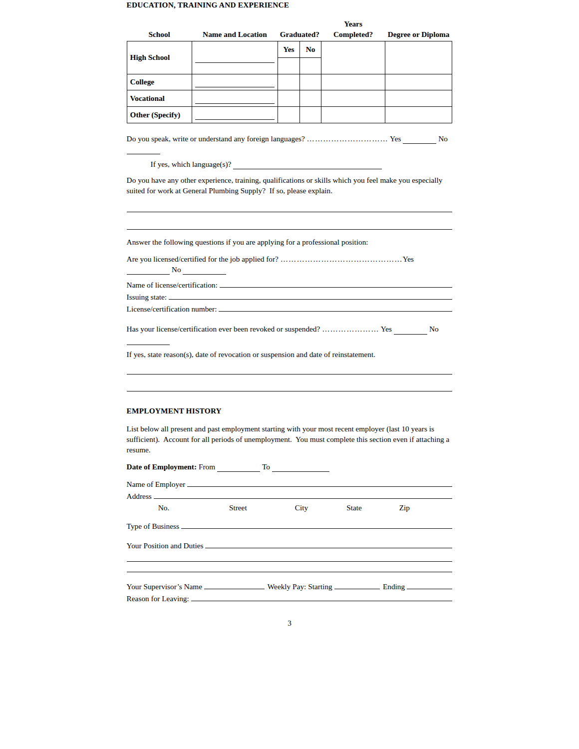EDUCATION, TRAINING AND EXPERIENCE
| School | Name and Location | Graduated? | Years Completed? | Degree or Diploma |
| --- | --- | --- | --- | --- |
| High School | | Yes | No | | |
| College | | | | | |
| Vocational | | | | | |
| Other (Specify) | | | | | |
Do you speak, write or understand any foreign languages? ………………………… Yes No
If yes, which language(s)?
Do you have any other experience, training, qualifications or skills which you feel make you especially suited for work at General Plumbing Supply? If so, please explain.
Answer the following questions if you are applying for a professional position:
Are you licensed/certified for the job applied for? ………………………………………Yes No
Name of license/certification:
Issuing state:
License/certification number:
Has your license/certification ever been revoked or suspended? ………………… Yes No
If yes, state reason(s), date of revocation or suspension and date of reinstatement.
EMPLOYMENT HISTORY
List below all present and past employment starting with your most recent employer (last 10 years is sufficient). Account for all periods of unemployment. You must complete this section even if attaching a resume.
Date of Employment: From To
Name of Employer
Address
No. Street City State Zip
Type of Business
Your Position and Duties
Your Supervisor’s Name Weekly Pay: Starting Ending
Reason for Leaving:
3